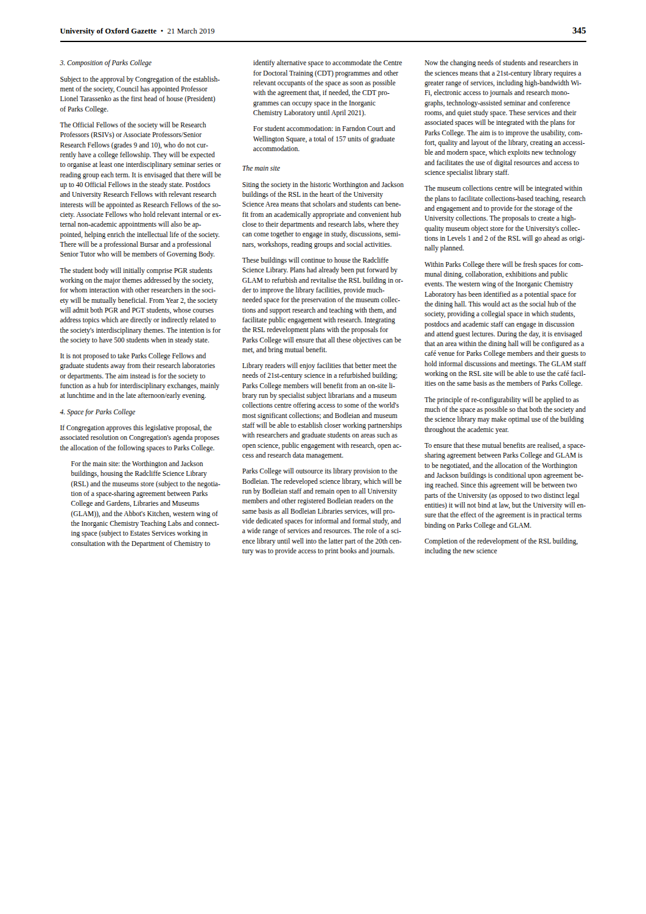University of Oxford Gazette • 21 March 2019
345
3. Composition of Parks College
Subject to the approval by Congregation of the establishment of the society, Council has appointed Professor Lionel Tarassenko as the first head of house (President) of Parks College.
The Official Fellows of the society will be Research Professors (RSIVs) or Associate Professors/Senior Research Fellows (grades 9 and 10), who do not currently have a college fellowship. They will be expected to organise at least one interdisciplinary seminar series or reading group each term. It is envisaged that there will be up to 40 Official Fellows in the steady state. Postdocs and University Research Fellows with relevant research interests will be appointed as Research Fellows of the society. Associate Fellows who hold relevant internal or external non-academic appointments will also be appointed, helping enrich the intellectual life of the society. There will be a professional Bursar and a professional Senior Tutor who will be members of Governing Body.
The student body will initially comprise PGR students working on the major themes addressed by the society, for whom interaction with other researchers in the society will be mutually beneficial. From Year 2, the society will admit both PGR and PGT students, whose courses address topics which are directly or indirectly related to the society's interdisciplinary themes. The intention is for the society to have 500 students when in steady state.
It is not proposed to take Parks College Fellows and graduate students away from their research laboratories or departments. The aim instead is for the society to function as a hub for interdisciplinary exchanges, mainly at lunchtime and in the late afternoon/early evening.
4. Space for Parks College
If Congregation approves this legislative proposal, the associated resolution on Congregation's agenda proposes the allocation of the following spaces to Parks College.
For the main site: the Worthington and Jackson buildings, housing the Radcliffe Science Library (RSL) and the museums store (subject to the negotiation of a space-sharing agreement between Parks College and Gardens, Libraries and Museums (GLAM)), and the Abbot's Kitchen, western wing of the Inorganic Chemistry Teaching Labs and connecting space (subject to Estates Services working in consultation with the Department of Chemistry to identify alternative space to accommodate the Centre for Doctoral Training (CDT) programmes and other relevant occupants of the space as soon as possible with the agreement that, if needed, the CDT programmes can occupy space in the Inorganic Chemistry Laboratory until April 2021).
For student accommodation: in Farndon Court and Wellington Square, a total of 157 units of graduate accommodation.
The main site
Siting the society in the historic Worthington and Jackson buildings of the RSL in the heart of the University Science Area means that scholars and students can benefit from an academically appropriate and convenient hub close to their departments and research labs, where they can come together to engage in study, discussions, seminars, workshops, reading groups and social activities.
These buildings will continue to house the Radcliffe Science Library. Plans had already been put forward by GLAM to refurbish and revitalise the RSL building in order to improve the library facilities, provide much-needed space for the preservation of the museum collections and support research and teaching with them, and facilitate public engagement with research. Integrating the RSL redevelopment plans with the proposals for Parks College will ensure that all these objectives can be met, and bring mutual benefit.
Library readers will enjoy facilities that better meet the needs of 21st-century science in a refurbished building; Parks College members will benefit from an on-site library run by specialist subject librarians and a museum collections centre offering access to some of the world's most significant collections; and Bodleian and museum staff will be able to establish closer working partnerships with researchers and graduate students on areas such as open science, public engagement with research, open access and research data management.
Parks College will outsource its library provision to the Bodleian. The redeveloped science library, which will be run by Bodleian staff and remain open to all University members and other registered Bodleian readers on the same basis as all Bodleian Libraries services, will provide dedicated spaces for informal and formal study, and a wide range of services and resources. The role of a science library until well into the latter part of the 20th century was to provide access to print books and journals. Now the changing needs of students and researchers in the sciences means that a 21st-century library requires a greater range of services, including high-bandwidth Wi-Fi, electronic access to journals and research monographs, technology-assisted seminar and conference rooms, and quiet study space. These services and their associated spaces will be integrated with the plans for Parks College. The aim is to improve the usability, comfort, quality and layout of the library, creating an accessible and modern space, which exploits new technology and facilitates the use of digital resources and access to science specialist library staff.
The museum collections centre will be integrated within the plans to facilitate collections-based teaching, research and engagement and to provide for the storage of the University collections. The proposals to create a high-quality museum object store for the University's collections in Levels 1 and 2 of the RSL will go ahead as originally planned.
Within Parks College there will be fresh spaces for communal dining, collaboration, exhibitions and public events. The western wing of the Inorganic Chemistry Laboratory has been identified as a potential space for the dining hall. This would act as the social hub of the society, providing a collegial space in which students, postdocs and academic staff can engage in discussion and attend guest lectures. During the day, it is envisaged that an area within the dining hall will be configured as a café venue for Parks College members and their guests to hold informal discussions and meetings. The GLAM staff working on the RSL site will be able to use the café facilities on the same basis as the members of Parks College.
The principle of re-configurability will be applied to as much of the space as possible so that both the society and the science library may make optimal use of the building throughout the academic year.
To ensure that these mutual benefits are realised, a space-sharing agreement between Parks College and GLAM is to be negotiated, and the allocation of the Worthington and Jackson buildings is conditional upon agreement being reached. Since this agreement will be between two parts of the University (as opposed to two distinct legal entities) it will not bind at law, but the University will ensure that the effect of the agreement is in practical terms binding on Parks College and GLAM.
Completion of the redevelopment of the RSL building, including the new science